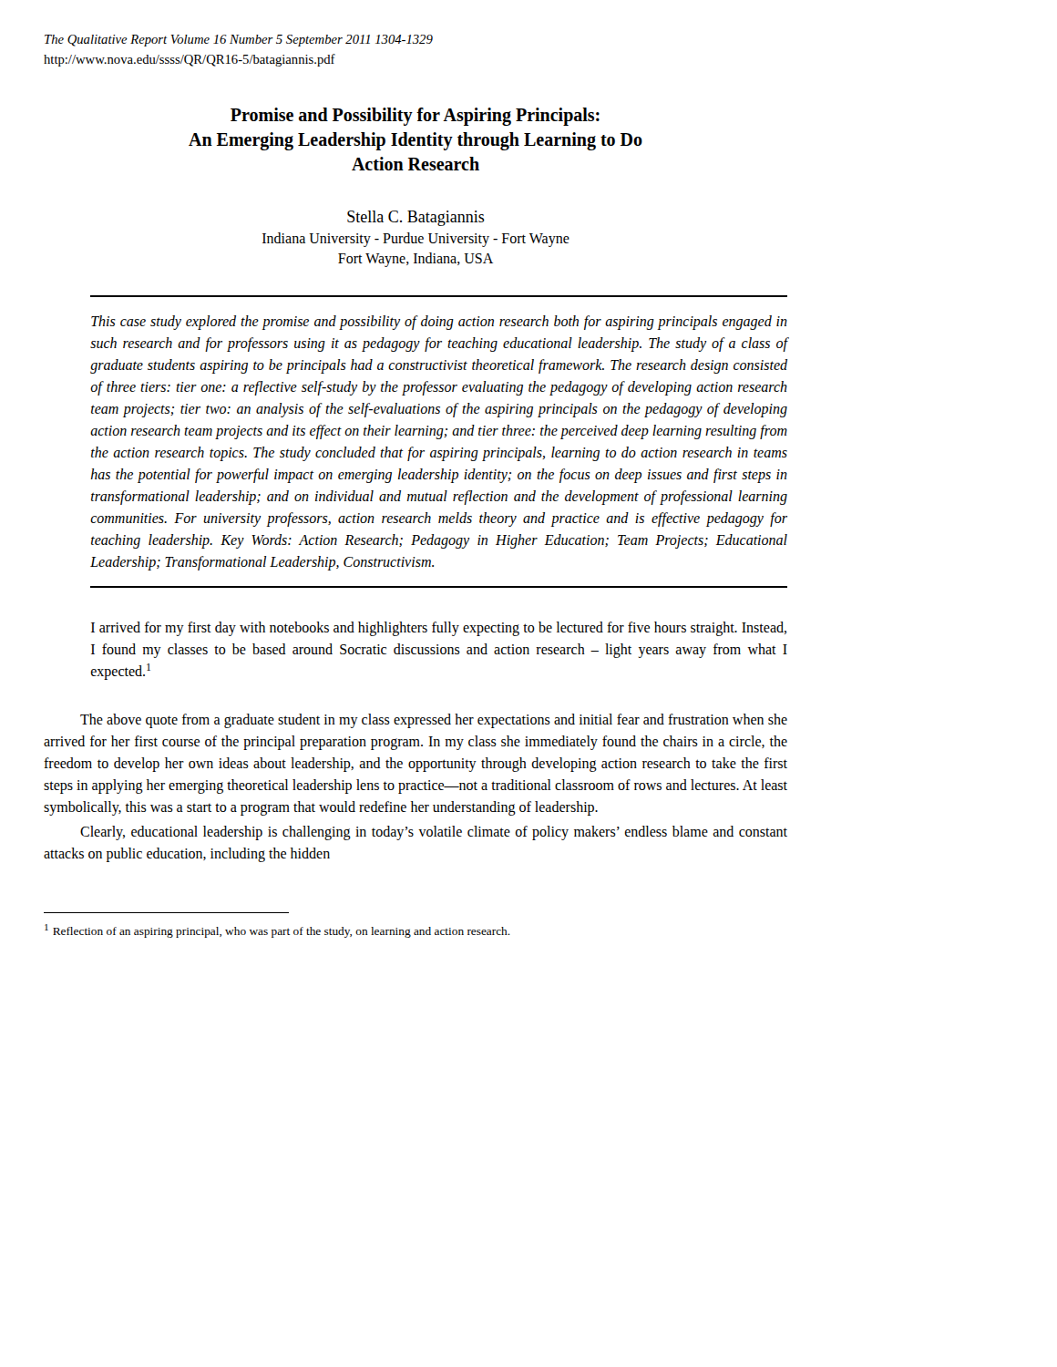The Qualitative Report Volume 16 Number 5 September 2011 1304-1329
http://www.nova.edu/ssss/QR/QR16-5/batagiannis.pdf
Promise and Possibility for Aspiring Principals:
An Emerging Leadership Identity through Learning to Do
Action Research
Stella C. Batagiannis
Indiana University - Purdue University - Fort Wayne
Fort Wayne, Indiana, USA
This case study explored the promise and possibility of doing action research both for aspiring principals engaged in such research and for professors using it as pedagogy for teaching educational leadership. The study of a class of graduate students aspiring to be principals had a constructivist theoretical framework. The research design consisted of three tiers: tier one: a reflective self-study by the professor evaluating the pedagogy of developing action research team projects; tier two: an analysis of the self-evaluations of the aspiring principals on the pedagogy of developing action research team projects and its effect on their learning; and tier three: the perceived deep learning resulting from the action research topics. The study concluded that for aspiring principals, learning to do action research in teams has the potential for powerful impact on emerging leadership identity; on the focus on deep issues and first steps in transformational leadership; and on individual and mutual reflection and the development of professional learning communities. For university professors, action research melds theory and practice and is effective pedagogy for teaching leadership. Key Words: Action Research; Pedagogy in Higher Education; Team Projects; Educational Leadership; Transformational Leadership, Constructivism.
I arrived for my first day with notebooks and highlighters fully expecting to be lectured for five hours straight. Instead, I found my classes to be based around Socratic discussions and action research – light years away from what I expected.1
The above quote from a graduate student in my class expressed her expectations and initial fear and frustration when she arrived for her first course of the principal preparation program. In my class she immediately found the chairs in a circle, the freedom to develop her own ideas about leadership, and the opportunity through developing action research to take the first steps in applying her emerging theoretical leadership lens to practice—not a traditional classroom of rows and lectures. At least symbolically, this was a start to a program that would redefine her understanding of leadership.
Clearly, educational leadership is challenging in today’s volatile climate of policy makers’ endless blame and constant attacks on public education, including the hidden
1 Reflection of an aspiring principal, who was part of the study, on learning and action research.